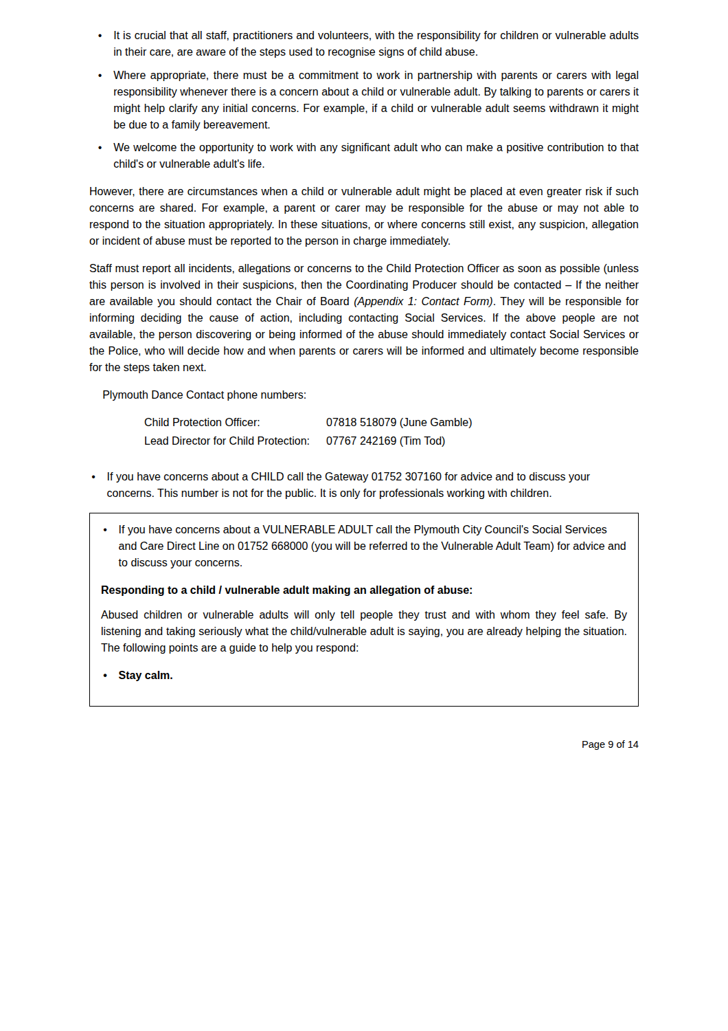It is crucial that all staff, practitioners and volunteers, with the responsibility for children or vulnerable adults in their care, are aware of the steps used to recognise signs of child abuse.
Where appropriate, there must be a commitment to work in partnership with parents or carers with legal responsibility whenever there is a concern about a child or vulnerable adult. By talking to parents or carers it might help clarify any initial concerns. For example, if a child or vulnerable adult seems withdrawn it might be due to a family bereavement.
We welcome the opportunity to work with any significant adult who can make a positive contribution to that child's or vulnerable adult's life.
However, there are circumstances when a child or vulnerable adult might be placed at even greater risk if such concerns are shared. For example, a parent or carer may be responsible for the abuse or may not able to respond to the situation appropriately. In these situations, or where concerns still exist, any suspicion, allegation or incident of abuse must be reported to the person in charge immediately.
Staff must report all incidents, allegations or concerns to the Child Protection Officer as soon as possible (unless this person is involved in their suspicions, then the Coordinating Producer should be contacted – If the neither are available you should contact the Chair of Board (Appendix 1: Contact Form). They will be responsible for informing deciding the cause of action, including contacting Social Services. If the above people are not available, the person discovering or being informed of the abuse should immediately contact Social Services or the Police, who will decide how and when parents or carers will be informed and ultimately become responsible for the steps taken next.
Plymouth Dance Contact phone numbers:
| Child Protection Officer: | 07818 518079 (June Gamble) |
| Lead Director for Child Protection: | 07767 242169 (Tim Tod) |
If you have concerns about a CHILD call the Gateway 01752 307160 for advice and to discuss your concerns. This number is not for the public. It is only for professionals working with children.
If you have concerns about a VULNERABLE ADULT call the Plymouth City Council's Social Services and Care Direct Line on 01752 668000 (you will be referred to the Vulnerable Adult Team) for advice and to discuss your concerns.
Responding to a child / vulnerable adult making an allegation of abuse:
Abused children or vulnerable adults will only tell people they trust and with whom they feel safe. By listening and taking seriously what the child/vulnerable adult is saying, you are already helping the situation. The following points are a guide to help you respond:
Stay calm.
Page 9 of 14